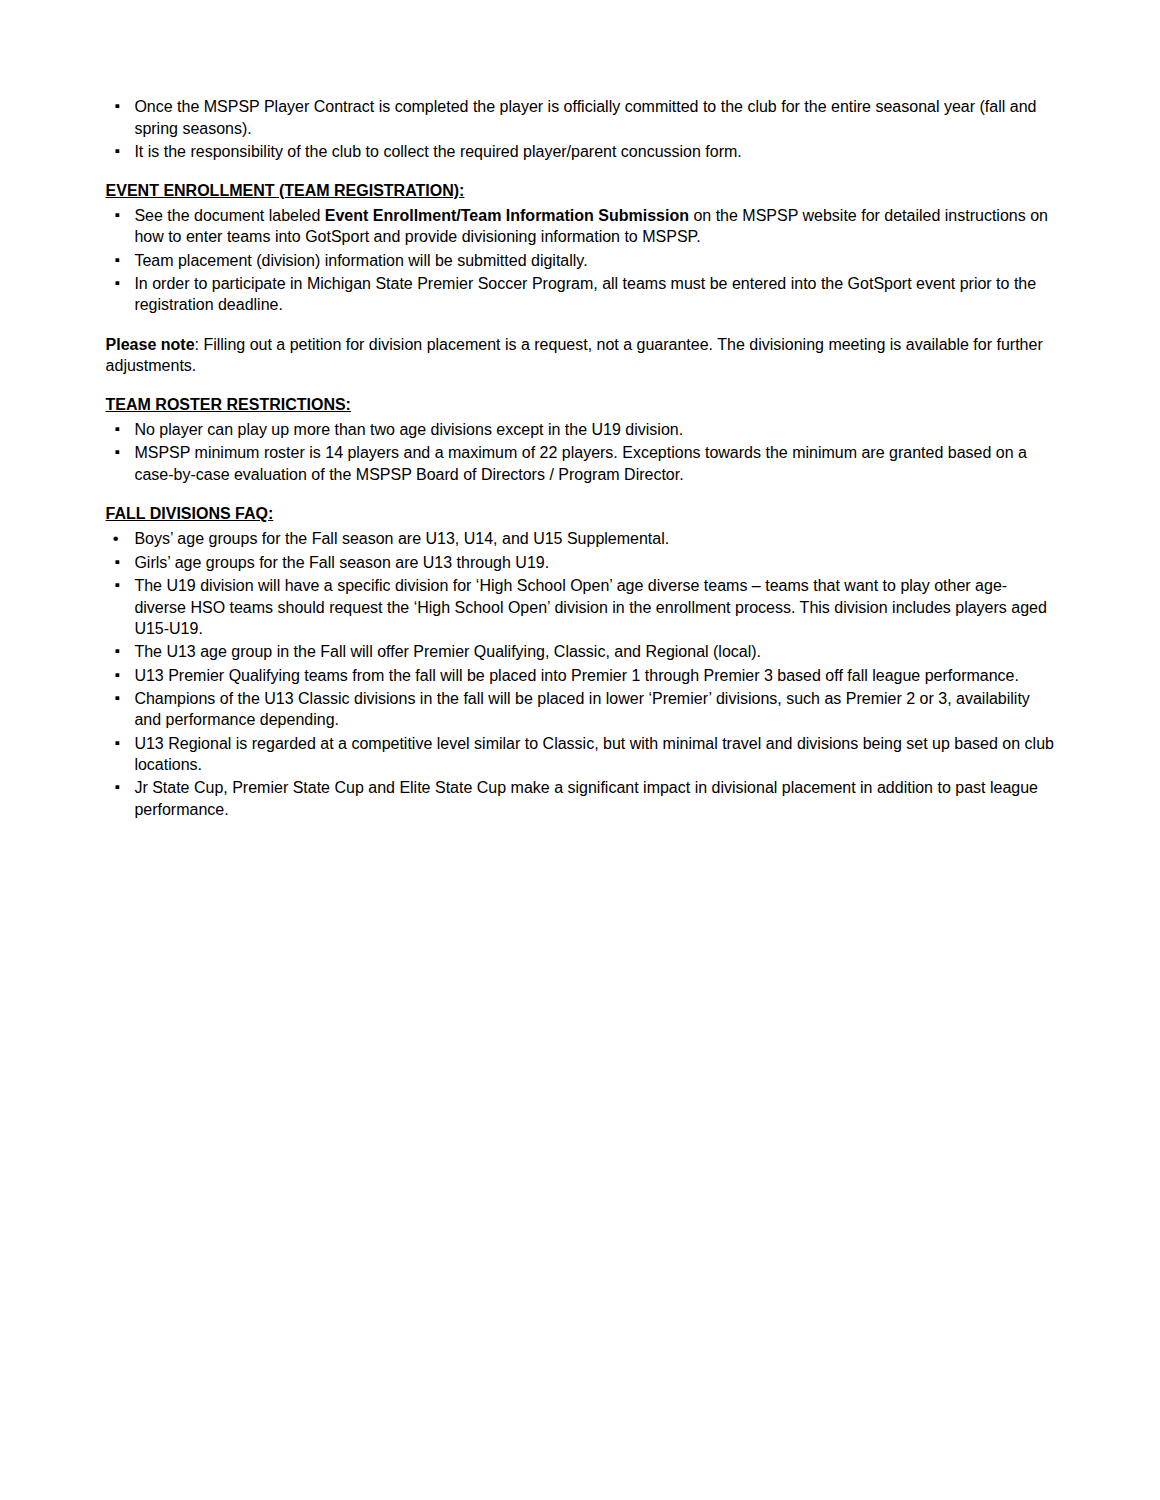Once the MSPSP Player Contract is completed the player is officially committed to the club for the entire seasonal year (fall and spring seasons).
It is the responsibility of the club to collect the required player/parent concussion form.
EVENT ENROLLMENT (TEAM REGISTRATION):
See the document labeled Event Enrollment/Team Information Submission on the MSPSP website for detailed instructions on how to enter teams into GotSport and provide divisioning information to MSPSP.
Team placement (division) information will be submitted digitally.
In order to participate in Michigan State Premier Soccer Program, all teams must be entered into the GotSport event prior to the registration deadline.
Please note: Filling out a petition for division placement is a request, not a guarantee. The divisioning meeting is available for further adjustments.
TEAM ROSTER RESTRICTIONS:
No player can play up more than two age divisions except in the U19 division.
MSPSP minimum roster is 14 players and a maximum of 22 players. Exceptions towards the minimum are granted based on a case-by-case evaluation of the MSPSP Board of Directors / Program Director.
FALL DIVISIONS FAQ:
Boys’ age groups for the Fall season are U13, U14, and U15 Supplemental.
Girls’ age groups for the Fall season are U13 through U19.
The U19 division will have a specific division for ‘High School Open’ age diverse teams – teams that want to play other age-diverse HSO teams should request the ‘High School Open’ division in the enrollment process. This division includes players aged U15-U19.
The U13 age group in the Fall will offer Premier Qualifying, Classic, and Regional (local).
U13 Premier Qualifying teams from the fall will be placed into Premier 1 through Premier 3 based off fall league performance.
Champions of the U13 Classic divisions in the fall will be placed in lower ‘Premier’ divisions, such as Premier 2 or 3, availability and performance depending.
U13 Regional is regarded at a competitive level similar to Classic, but with minimal travel and divisions being set up based on club locations.
Jr State Cup, Premier State Cup and Elite State Cup make a significant impact in divisional placement in addition to past league performance.